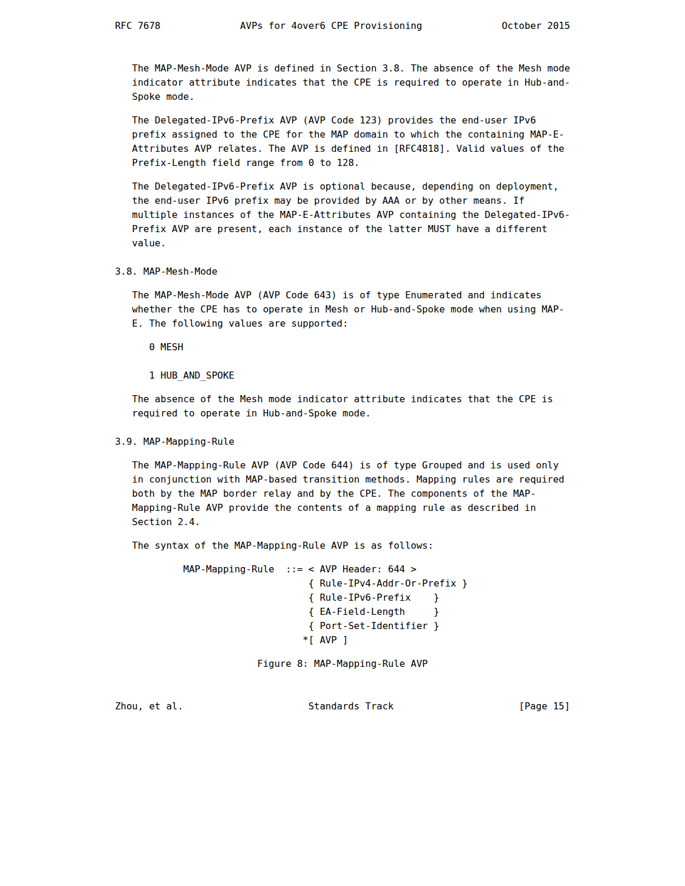RFC 7678 AVPs for 4over6 CPE Provisioning October 2015
The MAP-Mesh-Mode AVP is defined in Section 3.8. The absence of the Mesh mode indicator attribute indicates that the CPE is required to operate in Hub-and-Spoke mode.
The Delegated-IPv6-Prefix AVP (AVP Code 123) provides the end-user IPv6 prefix assigned to the CPE for the MAP domain to which the containing MAP-E-Attributes AVP relates. The AVP is defined in [RFC4818]. Valid values of the Prefix-Length field range from 0 to 128.
The Delegated-IPv6-Prefix AVP is optional because, depending on deployment, the end-user IPv6 prefix may be provided by AAA or by other means. If multiple instances of the MAP-E-Attributes AVP containing the Delegated-IPv6-Prefix AVP are present, each instance of the latter MUST have a different value.
3.8. MAP-Mesh-Mode
The MAP-Mesh-Mode AVP (AVP Code 643) is of type Enumerated and indicates whether the CPE has to operate in Mesh or Hub-and-Spoke mode when using MAP-E. The following values are supported:
      0 MESH

      1 HUB_AND_SPOKE
The absence of the Mesh mode indicator attribute indicates that the CPE is required to operate in Hub-and-Spoke mode.
3.9. MAP-Mapping-Rule
The MAP-Mapping-Rule AVP (AVP Code 644) is of type Grouped and is used only in conjunction with MAP-based transition methods. Mapping rules are required both by the MAP border relay and by the CPE. The components of the MAP-Mapping-Rule AVP provide the contents of a mapping rule as described in Section 2.4.
The syntax of the MAP-Mapping-Rule AVP is as follows:
            MAP-Mapping-Rule  ::= < AVP Header: 644 >
                                  { Rule-IPv4-Addr-Or-Prefix }
                                  { Rule-IPv6-Prefix    }
                                  { EA-Field-Length     }
                                  { Port-Set-Identifier }
                                 *[ AVP ]
Figure 8: MAP-Mapping-Rule AVP
Zhou, et al. Standards Track [Page 15]